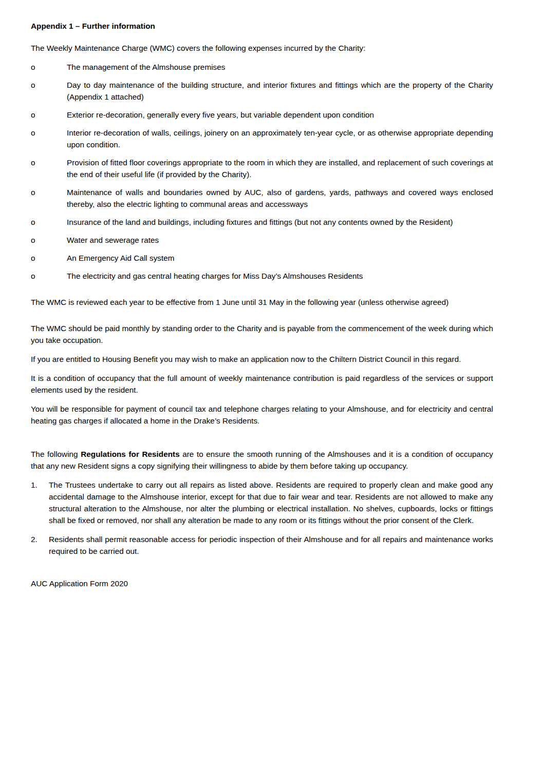Appendix 1 – Further information
The Weekly Maintenance Charge (WMC) covers the following expenses incurred by the Charity:
oThe management of the Almshouse premises
oDay to day maintenance of the building structure, and interior fixtures and fittings which are the property of the Charity (Appendix 1 attached)
oExterior re-decoration, generally every five years, but variable dependent upon condition
oInterior re-decoration of walls, ceilings, joinery on an approximately ten-year cycle, or as otherwise appropriate depending upon condition.
oProvision of fitted floor coverings appropriate to the room in which they are installed, and replacement of such coverings at the end of their useful life (if provided by the Charity).
oMaintenance of walls and boundaries owned by AUC, also of gardens, yards, pathways and covered ways enclosed thereby, also the electric lighting to communal areas and accessways
oInsurance of the land and buildings, including fixtures and fittings (but not any contents owned by the Resident)
oWater and sewerage rates
oAn Emergency Aid Call system
oThe electricity and gas central heating charges for Miss Day’s Almshouses Residents
The WMC is reviewed each year to be effective from 1 June until 31 May in the following year (unless otherwise agreed)
The WMC should be paid monthly by standing order to the Charity and is payable from the commencement of the week during which you take occupation.
If you are entitled to Housing Benefit you may wish to make an application now to the Chiltern District Council in this regard.
It is a condition of occupancy that the full amount of weekly maintenance contribution is paid regardless of the services or support elements used by the resident.
You will be responsible for payment of council tax and telephone charges relating to your Almshouse, and for electricity and central heating gas charges if allocated a home in the Drake’s Residents.
The following Regulations for Residents are to ensure the smooth running of the Almshouses and it is a condition of occupancy that any new Resident signs a copy signifying their willingness to abide by them before taking up occupancy.
1. The Trustees undertake to carry out all repairs as listed above. Residents are required to properly clean and make good any accidental damage to the Almshouse interior, except for that due to fair wear and tear. Residents are not allowed to make any structural alteration to the Almshouse, nor alter the plumbing or electrical installation. No shelves, cupboards, locks or fittings shall be fixed or removed, nor shall any alteration be made to any room or its fittings without the prior consent of the Clerk.
2. Residents shall permit reasonable access for periodic inspection of their Almshouse and for all repairs and maintenance works required to be carried out.
AUC Application Form 2020